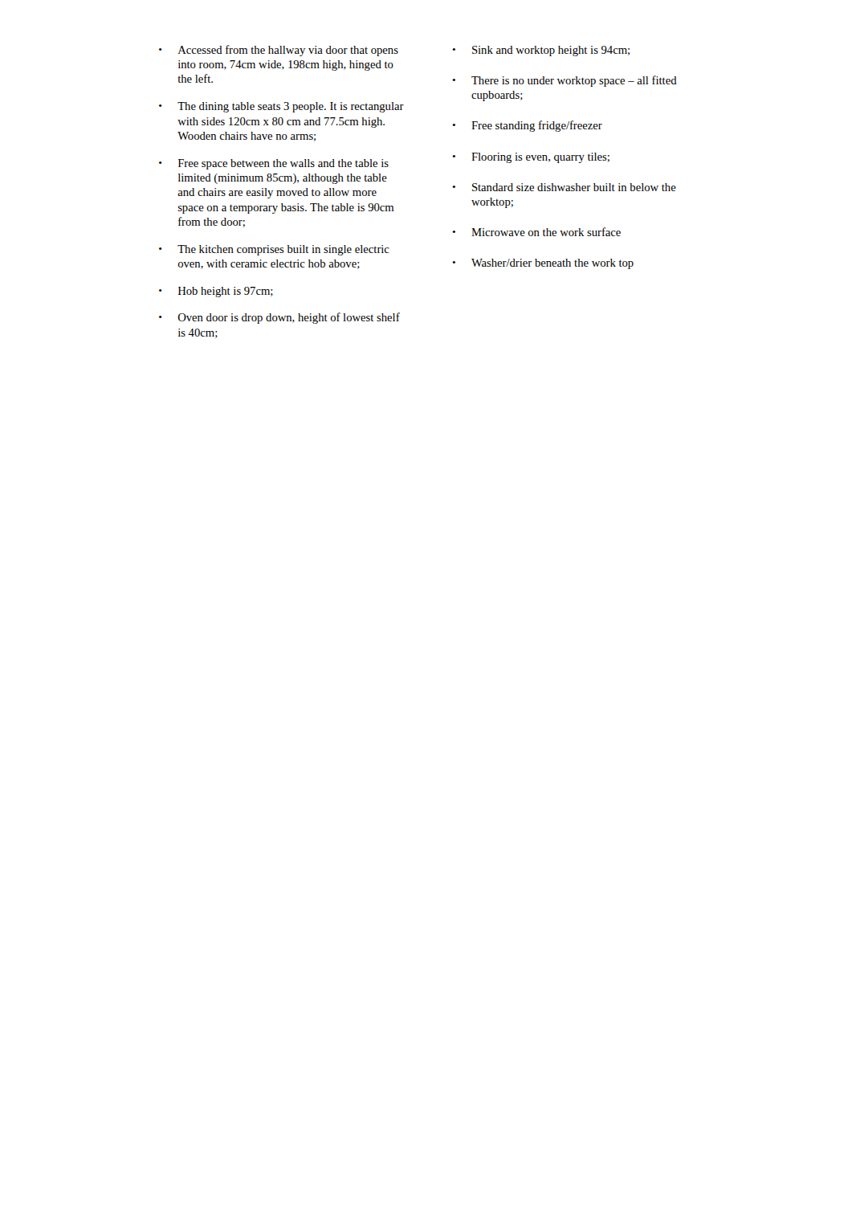Accessed from the hallway via door that opens into room, 74cm wide, 198cm high, hinged to the left.
The dining table seats 3 people. It is rectangular with sides 120cm x 80 cm and 77.5cm high. Wooden chairs have no arms;
Free space between the walls and the table is limited (minimum 85cm), although the table and chairs are easily moved to allow more space on a temporary basis. The table is 90cm from the door;
The kitchen comprises built in single electric oven, with ceramic electric hob above;
Hob height is 97cm;
Oven door is drop down, height of lowest shelf is 40cm;
Sink and worktop height is 94cm;
There is no under worktop space – all fitted cupboards;
Free standing fridge/freezer
Flooring is even, quarry tiles;
Standard size dishwasher built in below the worktop;
Microwave on the work surface
Washer/drier beneath the work top